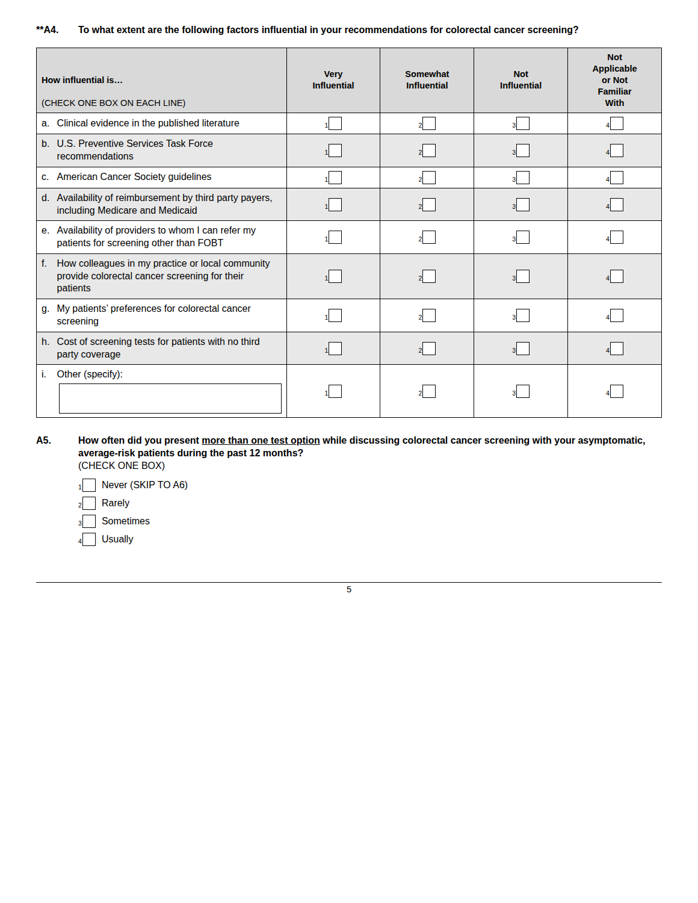**A4.
To what extent are the following factors influential in your recommendations for colorectal cancer screening?
| How influential is… (CHECK ONE BOX ON EACH LINE) | Very Influential | Somewhat Influential | Not Influential | Not Applicable or Not Familiar With |
| --- | --- | --- | --- | --- |
| a. Clinical evidence in the published literature | 1 | 2 | 3 | 4 |
| b. U.S. Preventive Services Task Force recommendations | 1 | 2 | 3 | 4 |
| c. American Cancer Society guidelines | 1 | 2 | 3 | 4 |
| d. Availability of reimbursement by third party payers, including Medicare and Medicaid | 1 | 2 | 3 | 4 |
| e. Availability of providers to whom I can refer my patients for screening other than FOBT | 1 | 2 | 3 | 4 |
| f. How colleagues in my practice or local community provide colorectal cancer screening for their patients | 1 | 2 | 3 | 4 |
| g. My patients’ preferences for colorectal cancer screening | 1 | 2 | 3 | 4 |
| h. Cost of screening tests for patients with no third party coverage | 1 | 2 | 3 | 4 |
| i. Other (specify): | 1 | 2 | 3 | 4 |
A5.
How often did you present more than one test option while discussing colorectal cancer screening with your asymptomatic, average-risk patients during the past 12 months?
(CHECK ONE BOX)
1 Never (SKIP TO A6)
2 Rarely
3 Sometimes
4 Usually
5